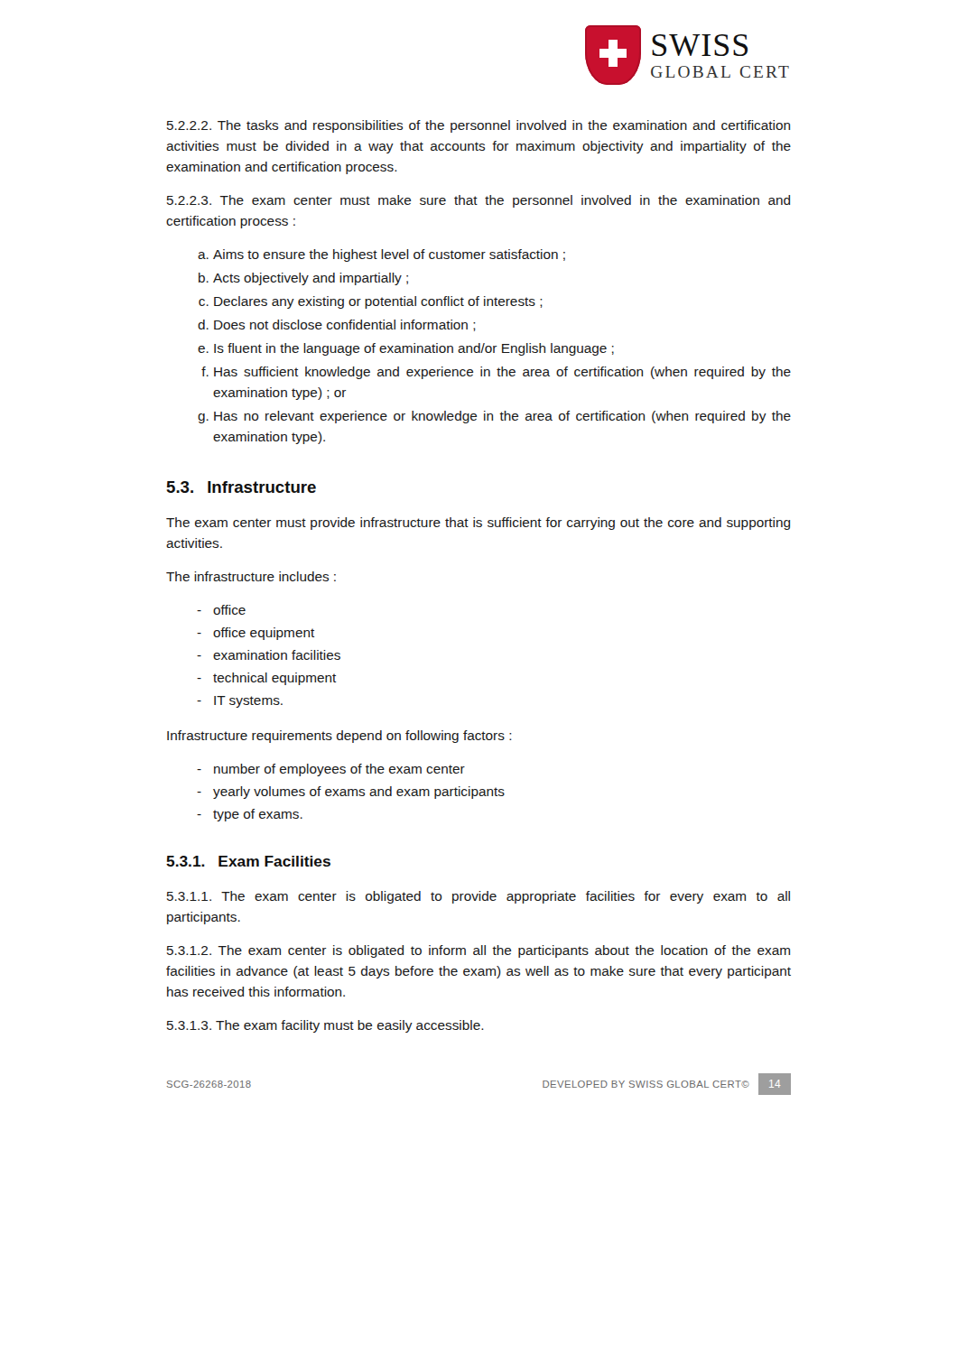SWISS
GLOBAL CERT
5.2.2.2. The tasks and responsibilities of the personnel involved in the examination and certification activities must be divided in a way that accounts for maximum objectivity and impartiality of the examination and certification process.
5.2.2.3. The exam center must make sure that the personnel involved in the examination and certification process :
Aims to ensure the highest level of customer satisfaction ;
Acts objectively and impartially ;
Declares any existing or potential conflict of interests ;
Does not disclose confidential information ;
Is fluent in the language of examination and/or English language ;
Has sufficient knowledge and experience in the area of certification (when required by the examination type) ; or
Has no relevant experience or knowledge in the area of certification (when required by the examination type).
5.3. Infrastructure
The exam center must provide infrastructure that is sufficient for carrying out the core and supporting activities.
The infrastructure includes :
office
office equipment
examination facilities
technical equipment
IT systems.
Infrastructure requirements depend on following factors :
number of employees of the exam center
yearly volumes of exams and exam participants
type of exams.
5.3.1. Exam Facilities
5.3.1.1. The exam center is obligated to provide appropriate facilities for every exam to all participants.
5.3.1.2. The exam center is obligated to inform all the participants about the location of the exam facilities in advance (at least 5 days before the exam) as well as to make sure that every participant has received this information.
5.3.1.3. The exam facility must be easily accessible.
SCG-26268-2018 Developed by Swiss Global Cert© 14